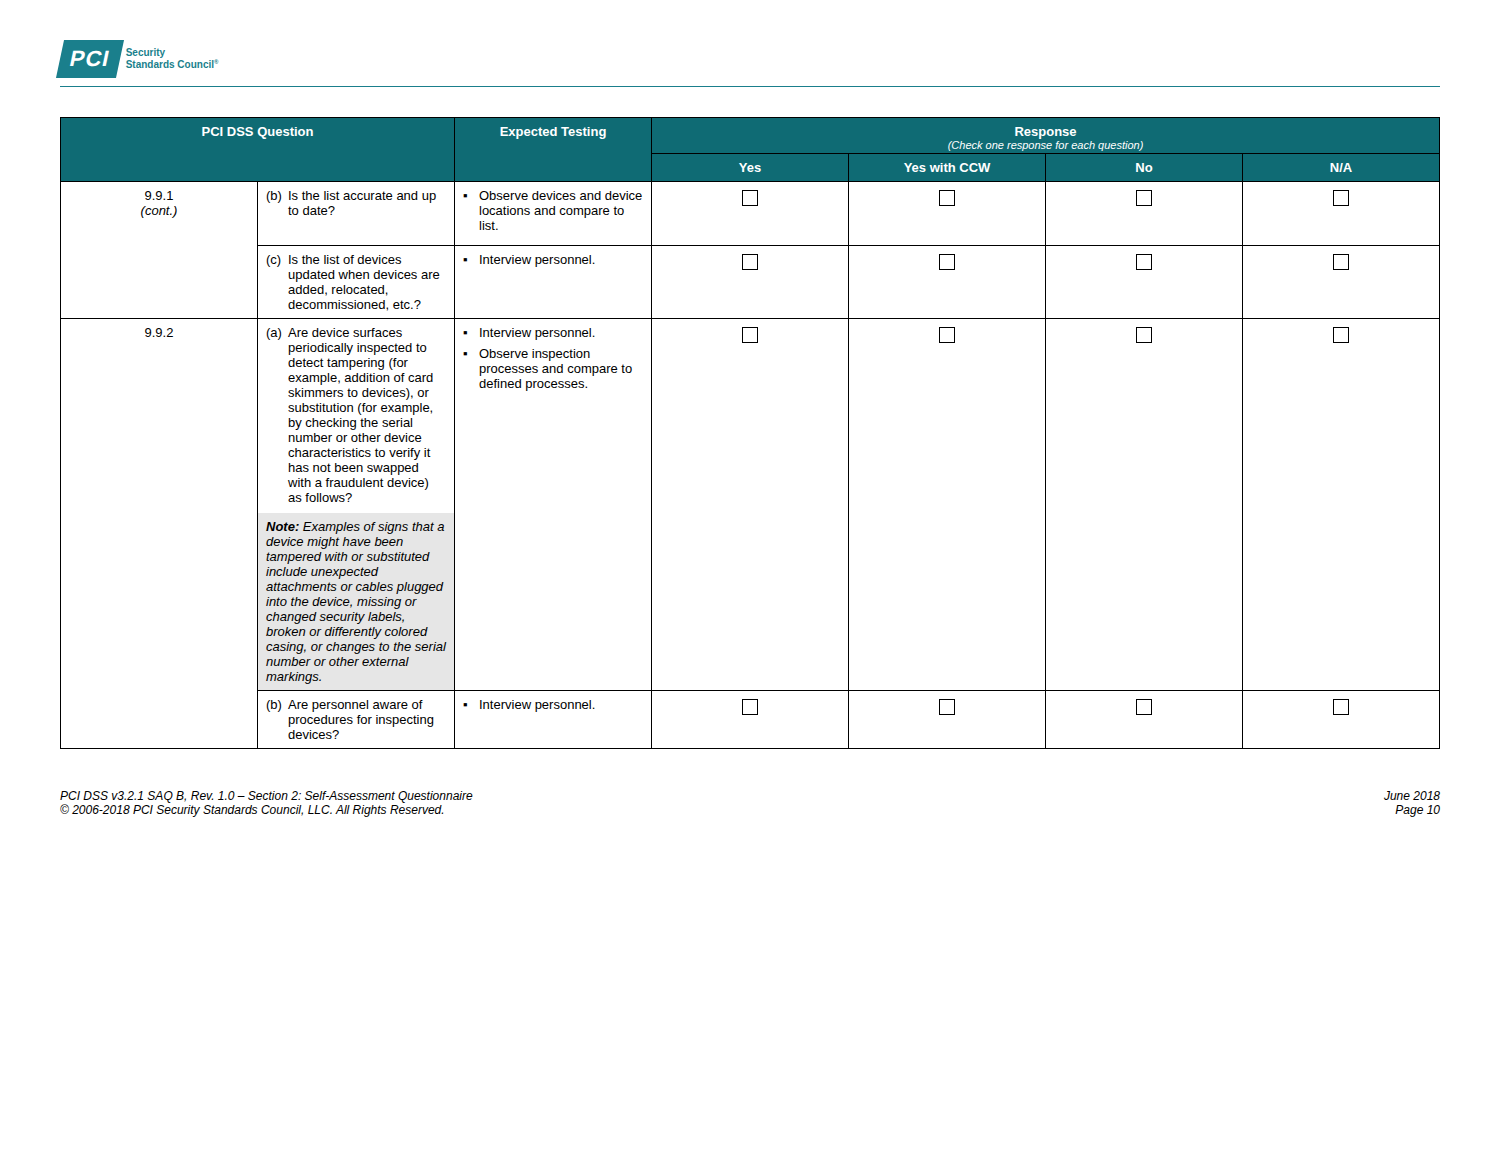PCI
Security
Standards Council®
| PCI DSS Question | Expected Testing | Response (Check one response for each question) |
| --- | --- | --- |
| Yes | Yes with CCW | No | N/A |
| 9.9.1 (cont.) | (b) Is the list accurate and up to date? | Observe devices and device locations and compare to list. | | | | |
| (c) Is the list of devices updated when devices are added, relocated, decommissioned, etc.? | Interview personnel. | | | | |
| 9.9.2 | (a) Are device surfaces periodically inspected to detect tampering (for example, addition of card skimmers to devices), or substitution (for example, by checking the serial number or other device characteristics to verify it has not been swapped with a fraudulent device) as follows? Note: Examples of signs that a device might have been tampered with or substituted include unexpected attachments or cables plugged into the device, missing or changed security labels, broken or differently colored casing, or changes to the serial number or other external markings. | Interview personnel. Observe inspection processes and compare to defined processes. | | | | |
| (b) Are personnel aware of procedures for inspecting devices? | Interview personnel. | | | | |
PCI DSS v3.2.1 SAQ B, Rev. 1.0 – Section 2: Self-Assessment Questionnaire © 2006-2018 PCI Security Standards Council, LLC. All Rights Reserved.
June 2018 Page 10